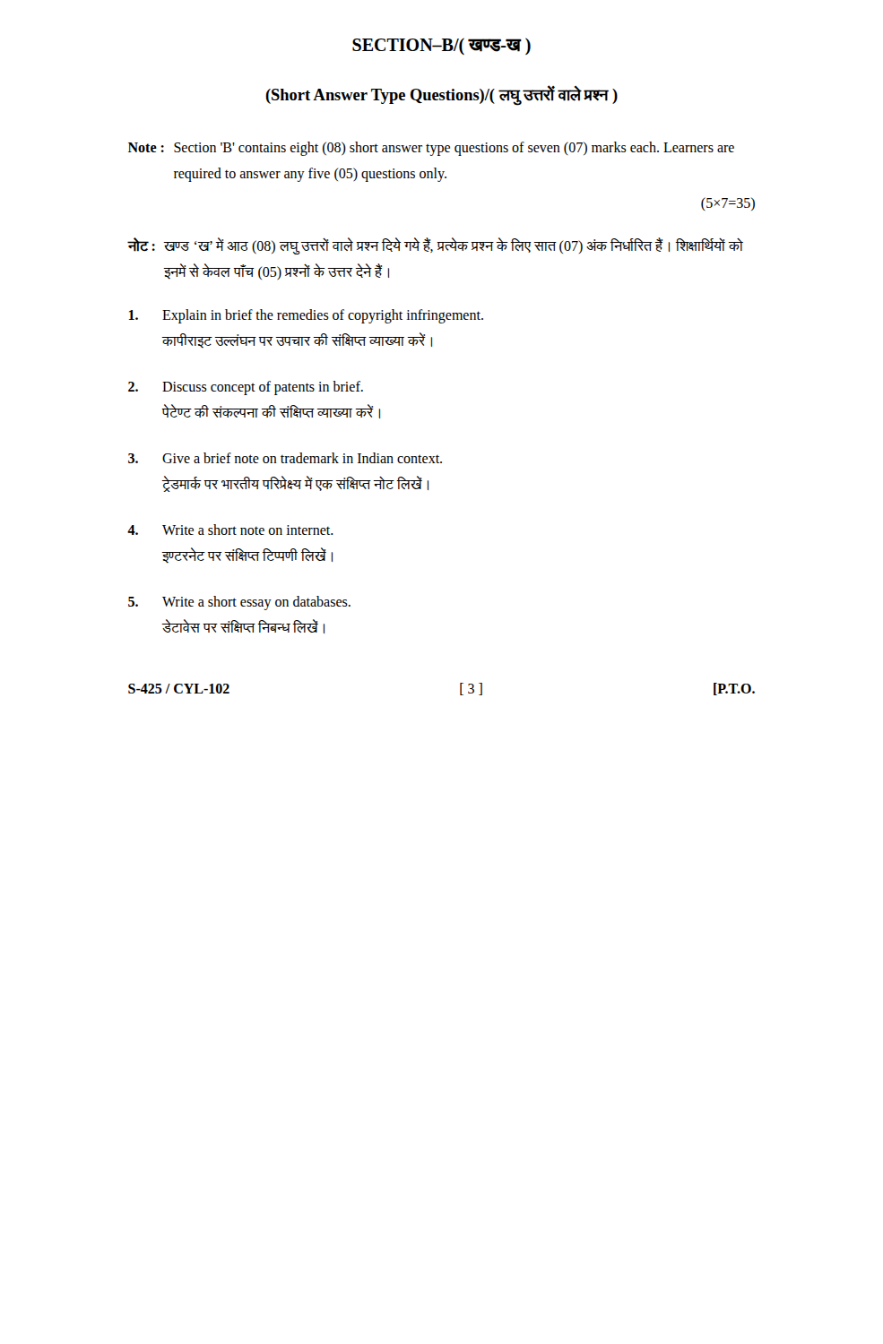SECTION–B/( खण्ड-ख )
(Short Answer Type Questions)/( लघु उत्तरों वाले प्रश्न )
Note :
Section 'B' contains eight (08) short answer type questions of seven (07) marks each. Learners are required to answer any five (05) questions only.
(5×7=35)
नोट :
खण्ड ‘ख’ में आठ (08) लघु उत्तरों वाले प्रश्न दिये गये हैं, प्रत्येक प्रश्न के लिए सात (07) अंक निर्धारित हैं। शिक्षार्थियों को इनमें से केवल पाँच (05) प्रश्नों के उत्तर देने हैं।
Explain in brief the remedies of copyright infringement. कापीराइट उल्लंघन पर उपचार की संक्षिप्त व्याख्या करें।
Discuss concept of patents in brief. पेटेण्ट की संकल्पना की संक्षिप्त व्याख्या करें।
Give a brief note on trademark in Indian context. ट्रेडमार्क पर भारतीय परिप्रेक्ष्य में एक संक्षिप्त नोट लिखें।
Write a short note on internet. इण्टरनेट पर संक्षिप्त टिप्पणी लिखें।
Write a short essay on databases. डेटावेस पर संक्षिप्त निबन्ध लिखें।
S-425 / CYL-102 [ 3 ] [P.T.O.